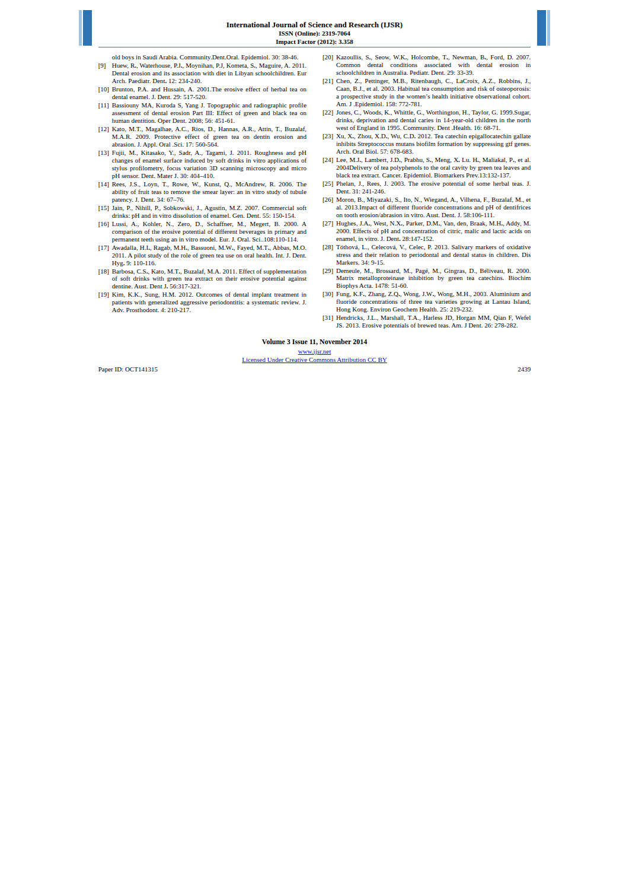International Journal of Science and Research (IJSR)
ISSN (Online): 2319-7064
Impact Factor (2012): 3.358
old boys in Saudi Arabia. Community.Dent.Oral. Epidemiol. 30: 38-46.
[9] Huew, R., Waterhouse, P.J., Moynihan, P.J, Kometa, S., Maguire, A. 2011. Dental erosion and its association with diet in Libyan schoolchildren. Eur Arch. Paediatr. Dent. 12: 234-240.
[10] Brunton, P.A. and Hussain, A. 2001.The erosive effect of herbal tea on dental enamel. J. Dent. 29: 517-520.
[11] Bassiouny MA, Kuroda S, Yang J. Topographic and radiographic profile assessment of dental erosion Part III: Effect of green and black tea on human dentition. Oper Dent. 2008; 56: 451-61.
[12] Kato, M.T., Magalhae, A.C., Rios, D., Hannas, A.R., Attin, T., Buzalaf, M.A.R. 2009. Protective effect of green tea on dentin erosion and abrasion. J. Appl. Oral .Sci. 17: 560-564.
[13] Fujii, M., Kitasako, Y., Sadr, A., Tagami, J. 2011. Roughness and pH changes of enamel surface induced by soft drinks in vitro applications of stylus profilometry, focus variation 3D scanning microscopy and micro pH sensor. Dent. Mater J. 30: 404–410.
[14] Rees, J.S., Loyn, T., Rowe, W., Kunst, Q., McAndrew, R. 2006. The ability of fruit teas to remove the smear layer: an in vitro study of tubule patency. J. Dent. 34: 67–76.
[15] Jain, P., Nihill, P., Sobkowski, J., Agustin, M.Z. 2007. Commercial soft drinks: pH and in vitro dissolution of enamel. Gen. Dent. 55: 150-154.
[16] Lussi, A., Kohler, N., Zero, D., Schaffner, M., Megert, B. 2000. A comparison of the erosive potential of different beverages in primary and permanent teeth using an in vitro model. Eur. J. Oral. Sci..108:110-114.
[17] Awadalla, H.I., Ragab, M.H., Bassuoni, M.W., Fayed, M.T., Abbas, M.O. 2011. A pilot study of the role of green tea use on oral health. Int. J. Dent. Hyg. 9: 110-116.
[18] Barbosa, C.S., Kato, M.T., Buzalaf, M.A. 2011. Effect of supplementation of soft drinks with green tea extract on their erosive potential against dentine. Aust. Dent J. 56:317-321.
[19] Kim, K.K., Sung, H.M. 2012. Outcomes of dental implant treatment in patients with generalized aggressive periodontitis: a systematic review. J. Adv. Prosthodont. 4: 210-217.
[20] Kazoullis, S., Seow, W.K., Holcombe, T., Newman, B., Ford, D. 2007. Common dental conditions associated with dental erosion in schoolchildren in Australia. Pediatr. Dent. 29: 33-39.
[21] Chen, Z., Pettinger, M.B., Ritenbaugh, C., LaCroix, A.Z., Robbins, J., Caan, B.J., et al. 2003. Habitual tea consumption and risk of osteoporosis: a prospective study in the women’s health initiative observational cohort. Am. J .Epidemiol. 158: 772-781.
[22] Jones, C., Woods, K., Whittle, G., Worthington, H., Taylor, G. 1999.Sugar, drinks, deprivation and dental caries in 14-year-old children in the north west of England in 1995. Community. Dent .Health. 16: 68-71.
[23] Xu, X., Zhou, X.D., Wu, C.D. 2012. Tea catechin epigallocatechin gallate inhibits Streptococcus mutans biofilm formation by suppressing gtf genes. Arch. Oral Biol. 57: 678-683.
[24] Lee, M.J., Lambert, J.D., Prabhu, S., Meng, X. Lu. H., Maliakal, P., et al. 2004Delivery of tea polyphenols to the oral cavity by green tea leaves and black tea extract. Cancer. Epidemiol. Biomarkers Prev.13:132-137.
[25] Phelan, J., Rees, J. 2003. The erosive potential of some herbal teas. J. Dent. 31: 241-246.
[26] Moron, B., Miyazaki, S., Ito, N., Wiegand, A., Vilhena, F., Buzalaf, M., et al. 2013.Impact of different fluoride concentrations and pH of dentifrices on tooth erosion/abrasion in vitro. Aust. Dent. J. 58:106-111.
[27] Hughes, J.A., West, N.X., Parker, D.M., Van, den, Braak, M.H., Addy, M. 2000. Effects of pH and concentration of citric, malic and lactic acids on enamel, in vitro. J. Dent. 28:147-152.
[28] Tóthová, L., Celecová, V., Celec, P. 2013. Salivary markers of oxidative stress and their relation to periodontal and dental status in children. Dis Markers. 34: 9-15.
[29] Demeule, M., Brossard, M., Pagé, M., Gingras, D., Béliveau, R. 2000. Matrix metalloproteinase inhibition by green tea catechins. Biochim Biophys Acta. 1478: 51-60.
[30] Fung, K.F., Zhang, Z.Q., Wong, J.W., Wong, M.H., 2003. Aluminium and fluoride concentrations of three tea varieties growing at Lantau Island, Hong Kong. Environ Geochem Health. 25: 219-232.
[31] Hendricks, J.L., Marshall, T.A., Harless JD, Horgan MM, Qian F, Wefel JS. 2013. Erosive potentials of brewed teas. Am. J Dent. 26: 278-282.
Volume 3 Issue 11, November 2014
www.ijsr.net
Licensed Under Creative Commons Attribution CC BY
Paper ID: OCT141315 2439